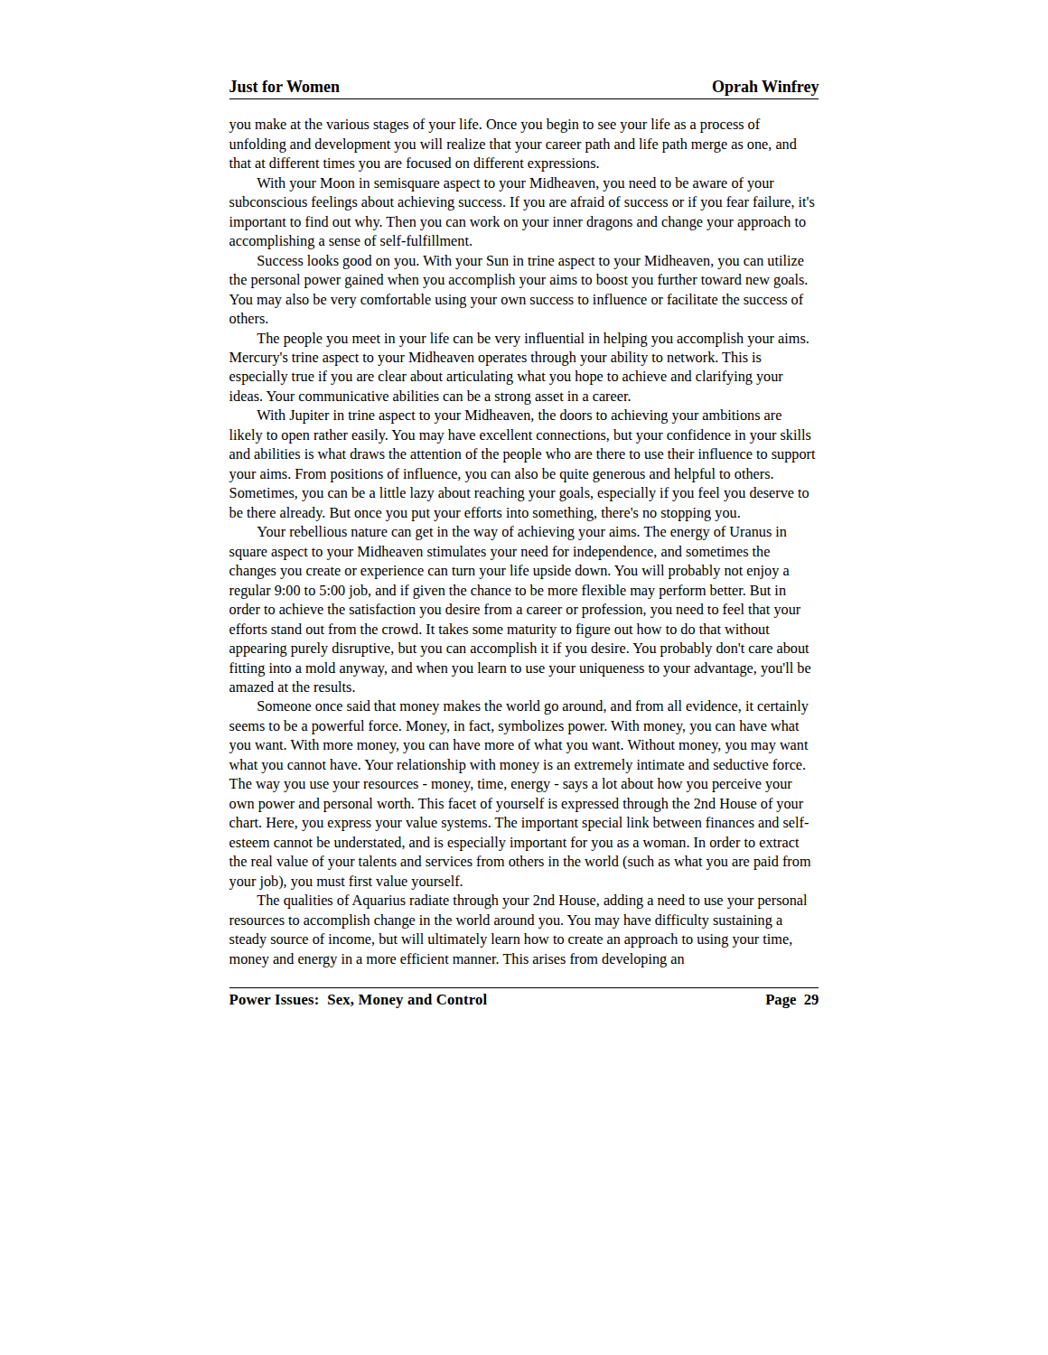Just for Women Oprah Winfrey
you make at the various stages of your life. Once you begin to see your life as a process of unfolding and development you will realize that your career path and life path merge as one, and that at different times you are focused on different expressions.
With your Moon in semisquare aspect to your Midheaven, you need to be aware of your subconscious feelings about achieving success. If you are afraid of success or if you fear failure, it's important to find out why. Then you can work on your inner dragons and change your approach to accomplishing a sense of self-fulfillment.
Success looks good on you. With your Sun in trine aspect to your Midheaven, you can utilize the personal power gained when you accomplish your aims to boost you further toward new goals. You may also be very comfortable using your own success to influence or facilitate the success of others.
The people you meet in your life can be very influential in helping you accomplish your aims. Mercury's trine aspect to your Midheaven operates through your ability to network. This is especially true if you are clear about articulating what you hope to achieve and clarifying your ideas. Your communicative abilities can be a strong asset in a career.
With Jupiter in trine aspect to your Midheaven, the doors to achieving your ambitions are likely to open rather easily. You may have excellent connections, but your confidence in your skills and abilities is what draws the attention of the people who are there to use their influence to support your aims. From positions of influence, you can also be quite generous and helpful to others. Sometimes, you can be a little lazy about reaching your goals, especially if you feel you deserve to be there already. But once you put your efforts into something, there's no stopping you.
Your rebellious nature can get in the way of achieving your aims. The energy of Uranus in square aspect to your Midheaven stimulates your need for independence, and sometimes the changes you create or experience can turn your life upside down. You will probably not enjoy a regular 9:00 to 5:00 job, and if given the chance to be more flexible may perform better. But in order to achieve the satisfaction you desire from a career or profession, you need to feel that your efforts stand out from the crowd. It takes some maturity to figure out how to do that without appearing purely disruptive, but you can accomplish it if you desire. You probably don't care about fitting into a mold anyway, and when you learn to use your uniqueness to your advantage, you'll be amazed at the results.
Someone once said that money makes the world go around, and from all evidence, it certainly seems to be a powerful force. Money, in fact, symbolizes power. With money, you can have what you want. With more money, you can have more of what you want. Without money, you may want what you cannot have. Your relationship with money is an extremely intimate and seductive force. The way you use your resources - money, time, energy - says a lot about how you perceive your own power and personal worth. This facet of yourself is expressed through the 2nd House of your chart. Here, you express your value systems. The important special link between finances and self-esteem cannot be understated, and is especially important for you as a woman. In order to extract the real value of your talents and services from others in the world (such as what you are paid from your job), you must first value yourself.
The qualities of Aquarius radiate through your 2nd House, adding a need to use your personal resources to accomplish change in the world around you. You may have difficulty sustaining a steady source of income, but will ultimately learn how to create an approach to using your time, money and energy in a more efficient manner. This arises from developing an
Power Issues: Sex, Money and Control Page 29